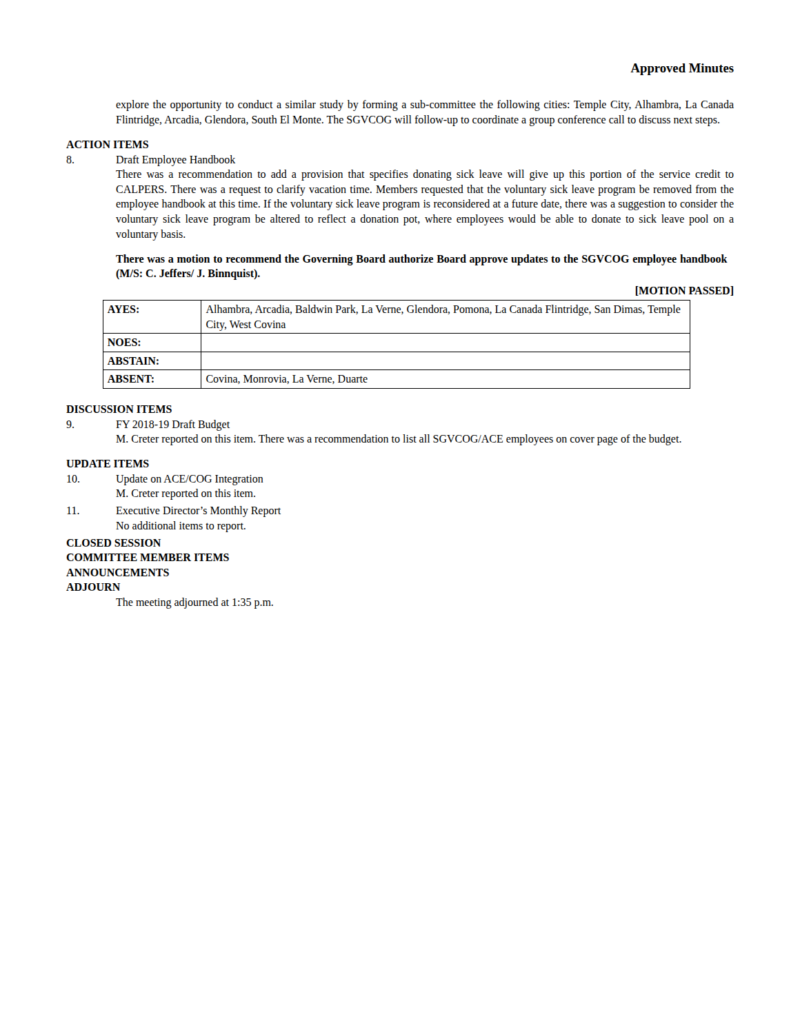Approved Minutes
explore the opportunity to conduct a similar study by forming a sub-committee the following cities: Temple City, Alhambra, La Canada Flintridge, Arcadia, Glendora, South El Monte. The SGVCOG will follow-up to coordinate a group conference call to discuss next steps.
ACTION ITEMS
8.
Draft Employee Handbook
There was a recommendation to add a provision that specifies donating sick leave will give up this portion of the service credit to CALPERS. There was a request to clarify vacation time. Members requested that the voluntary sick leave program be removed from the employee handbook at this time. If the voluntary sick leave program is reconsidered at a future date, there was a suggestion to consider the voluntary sick leave program be altered to reflect a donation pot, where employees would be able to donate to sick leave pool on a voluntary basis.
There was a motion to recommend the Governing Board authorize Board approve updates to the SGVCOG employee handbook (M/S: C. Jeffers/ J. Binnquist).
[MOTION PASSED]
| AYES: | Alhambra, Arcadia, Baldwin Park, La Verne, Glendora, Pomona, La Canada Flintridge, San Dimas, Temple City, West Covina |
| NOES: | |
| ABSTAIN: | |
| ABSENT: | Covina, Monrovia, La Verne, Duarte |
DISCUSSION ITEMS
9.
FY 2018-19 Draft Budget
M. Creter reported on this item. There was a recommendation to list all SGVCOG/ACE employees on cover page of the budget.
UPDATE ITEMS
10.
Update on ACE/COG Integration
M. Creter reported on this item.
11.
Executive Director’s Monthly Report
No additional items to report.
CLOSED SESSION
COMMITTEE MEMBER ITEMS
ANNOUNCEMENTS
ADJOURN
The meeting adjourned at 1:35 p.m.